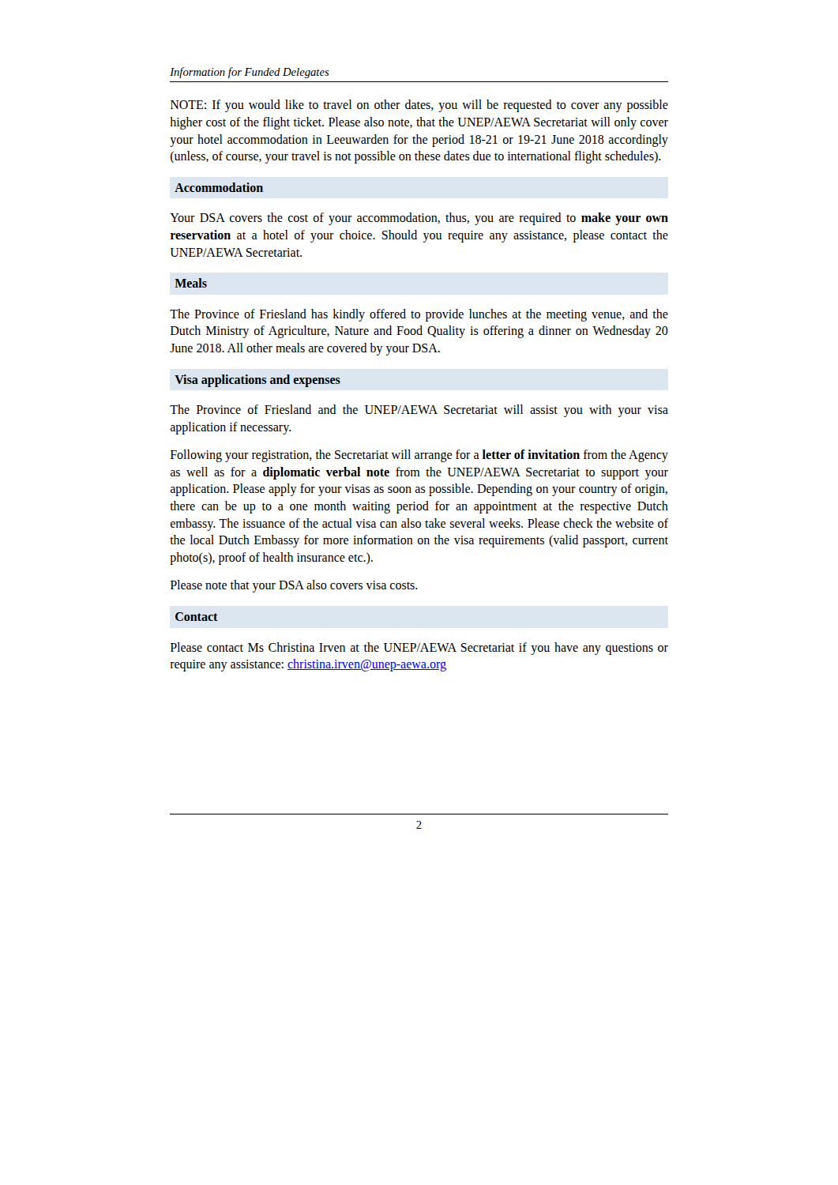Information for Funded Delegates
NOTE: If you would like to travel on other dates, you will be requested to cover any possible higher cost of the flight ticket. Please also note, that the UNEP/AEWA Secretariat will only cover your hotel accommodation in Leeuwarden for the period 18-21 or 19-21 June 2018 accordingly (unless, of course, your travel is not possible on these dates due to international flight schedules).
Accommodation
Your DSA covers the cost of your accommodation, thus, you are required to make your own reservation at a hotel of your choice. Should you require any assistance, please contact the UNEP/AEWA Secretariat.
Meals
The Province of Friesland has kindly offered to provide lunches at the meeting venue, and the Dutch Ministry of Agriculture, Nature and Food Quality is offering a dinner on Wednesday 20 June 2018. All other meals are covered by your DSA.
Visa applications and expenses
The Province of Friesland and the UNEP/AEWA Secretariat will assist you with your visa application if necessary.
Following your registration, the Secretariat will arrange for a letter of invitation from the Agency as well as for a diplomatic verbal note from the UNEP/AEWA Secretariat to support your application. Please apply for your visas as soon as possible. Depending on your country of origin, there can be up to a one month waiting period for an appointment at the respective Dutch embassy. The issuance of the actual visa can also take several weeks. Please check the website of the local Dutch Embassy for more information on the visa requirements (valid passport, current photo(s), proof of health insurance etc.).
Please note that your DSA also covers visa costs.
Contact
Please contact Ms Christina Irven at the UNEP/AEWA Secretariat if you have any questions or require any assistance: christina.irven@unep-aewa.org
2